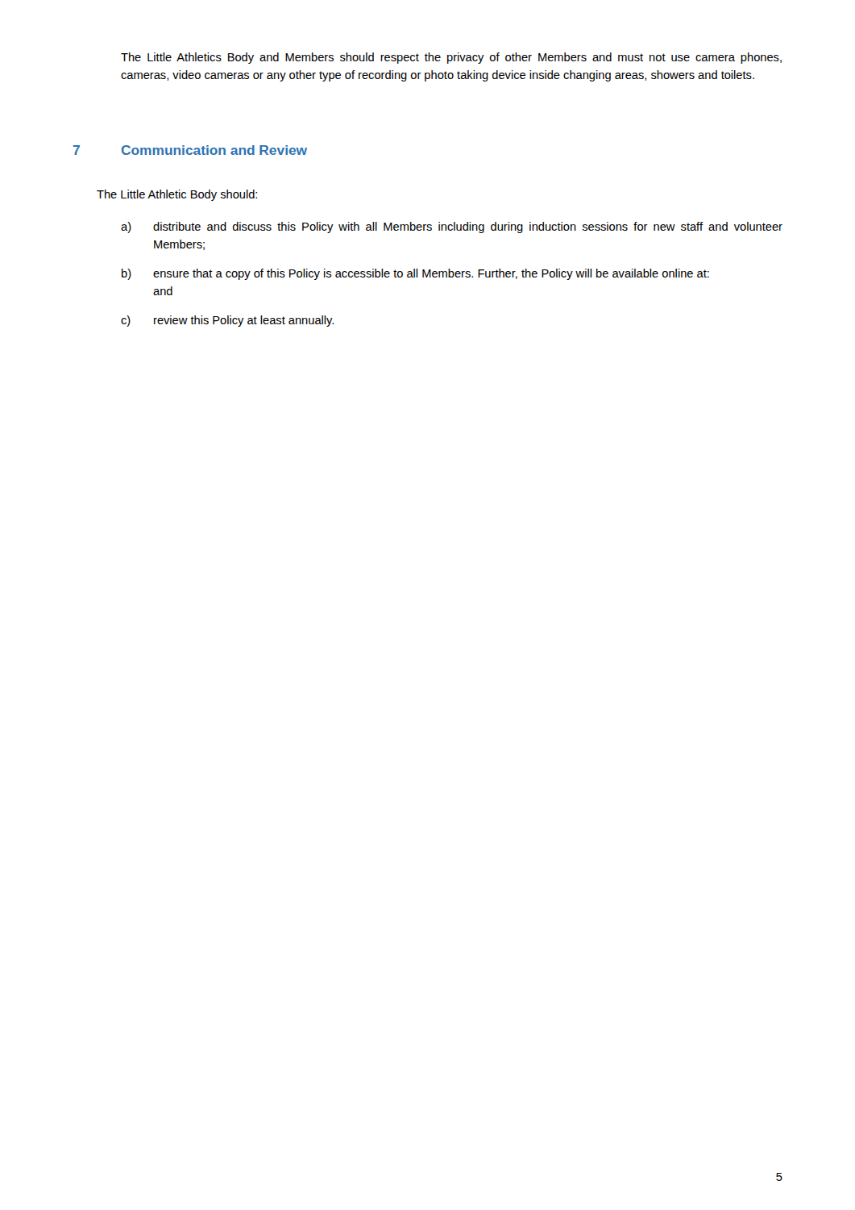The Little Athletics Body and Members should respect the privacy of other Members and must not use camera phones, cameras, video cameras or any other type of recording or photo taking device inside changing areas, showers and toilets.
7 Communication and Review
The Little Athletic Body should:
a) distribute and discuss this Policy with all Members including during induction sessions for new staff and volunteer Members;
b) ensure that a copy of this Policy is accessible to all Members. Further, the Policy will be available online at:
and
c) review this Policy at least annually.
5